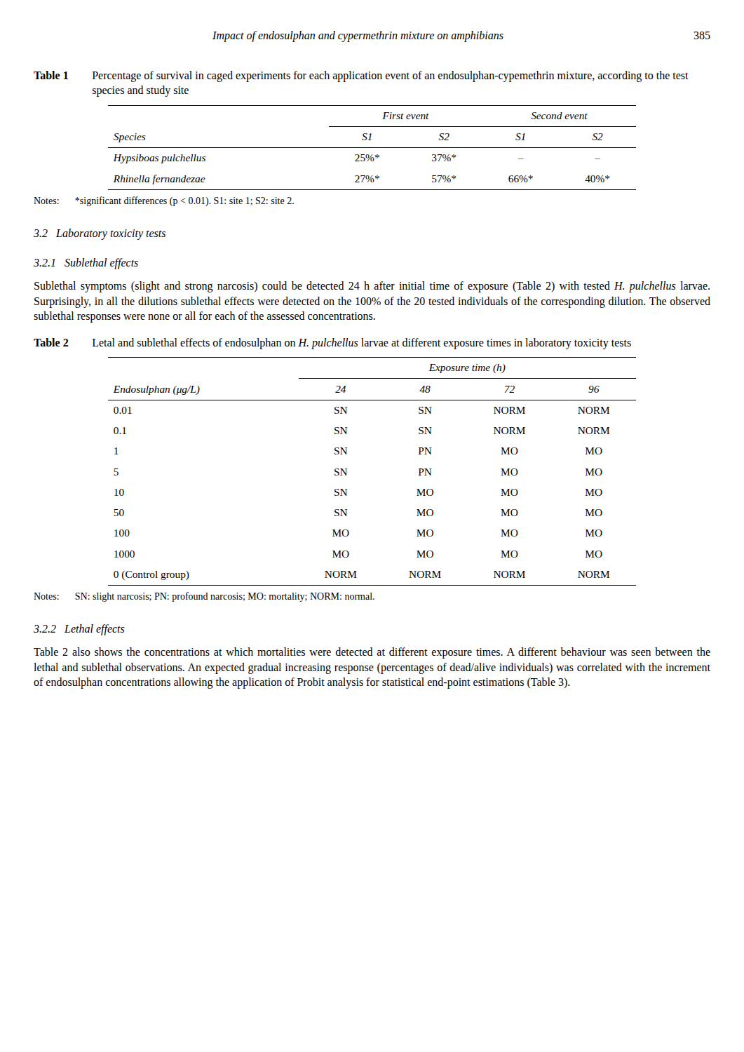Impact of endosulphan and cypermethrin mixture on amphibians
385
Table 1
Percentage of survival in caged experiments for each application event of an endosulphan-cypemethrin mixture, according to the test species and study site
| | First event | Second event |
| Species | S1 | S2 | S1 | S2 |
| Hypsiboas pulchellus | 25%* | 37%* | – | – |
| Rhinella fernandezae | 27%* | 57%* | 66%* | 40%* |
Notes:*significant differences (p < 0.01). S1: site 1; S2: site 2.
3.2 Laboratory toxicity tests
3.2.1 Sublethal effects
Sublethal symptoms (slight and strong narcosis) could be detected 24 h after initial time of exposure (Table 2) with tested H. pulchellus larvae. Surprisingly, in all the dilutions sublethal effects were detected on the 100% of the 20 tested individuals of the corresponding dilution. The observed sublethal responses were none or all for each of the assessed concentrations.
Table 2
Letal and sublethal effects of endosulphan on H. pulchellus larvae at different exposure times in laboratory toxicity tests
| | Exposure time (h) |
| Endosulphan (μg/L) | 24 | 48 | 72 | 96 |
| 0.01 | SN | SN | NORM | NORM |
| 0.1 | SN | SN | NORM | NORM |
| 1 | SN | PN | MO | MO |
| 5 | SN | PN | MO | MO |
| 10 | SN | MO | MO | MO |
| 50 | SN | MO | MO | MO |
| 100 | MO | MO | MO | MO |
| 1000 | MO | MO | MO | MO |
| 0 (Control group) | NORM | NORM | NORM | NORM |
Notes: SN: slight narcosis; PN: profound narcosis; MO: mortality; NORM: normal.
3.2.2 Lethal effects
Table 2 also shows the concentrations at which mortalities were detected at different exposure times. A different behaviour was seen between the lethal and sublethal observations. An expected gradual increasing response (percentages of dead/alive individuals) was correlated with the increment of endosulphan concentrations allowing the application of Probit analysis for statistical end-point estimations (Table 3).